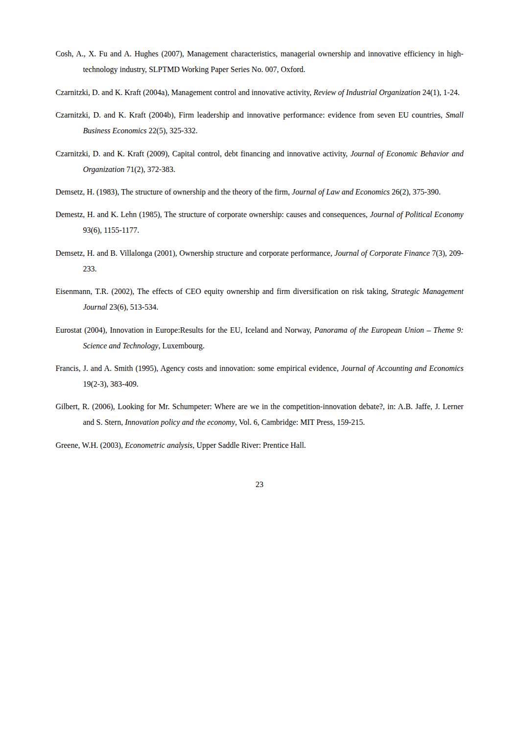Cosh, A., X. Fu and A. Hughes (2007), Management characteristics, managerial ownership and innovative efficiency in high-technology industry, SLPTMD Working Paper Series No. 007, Oxford.
Czarnitzki, D. and K. Kraft (2004a), Management control and innovative activity, Review of Industrial Organization 24(1), 1-24.
Czarnitzki, D. and K. Kraft (2004b), Firm leadership and innovative performance: evidence from seven EU countries, Small Business Economics 22(5), 325-332.
Czarnitzki, D. and K. Kraft (2009), Capital control, debt financing and innovative activity, Journal of Economic Behavior and Organization 71(2), 372-383.
Demsetz, H. (1983), The structure of ownership and the theory of the firm, Journal of Law and Economics 26(2), 375-390.
Demestz, H. and K. Lehn (1985), The structure of corporate ownership: causes and consequences, Journal of Political Economy 93(6), 1155-1177.
Demsetz, H. and B. Villalonga (2001), Ownership structure and corporate performance, Journal of Corporate Finance 7(3), 209-233.
Eisenmann, T.R. (2002), The effects of CEO equity ownership and firm diversification on risk taking, Strategic Management Journal 23(6), 513-534.
Eurostat (2004), Innovation in Europe:Results for the EU, Iceland and Norway, Panorama of the European Union – Theme 9: Science and Technology, Luxembourg.
Francis, J. and A. Smith (1995), Agency costs and innovation: some empirical evidence, Journal of Accounting and Economics 19(2-3), 383-409.
Gilbert, R. (2006), Looking for Mr. Schumpeter: Where are we in the competition-innovation debate?, in: A.B. Jaffe, J. Lerner and S. Stern, Innovation policy and the economy, Vol. 6, Cambridge: MIT Press, 159-215.
Greene, W.H. (2003), Econometric analysis, Upper Saddle River: Prentice Hall.
23